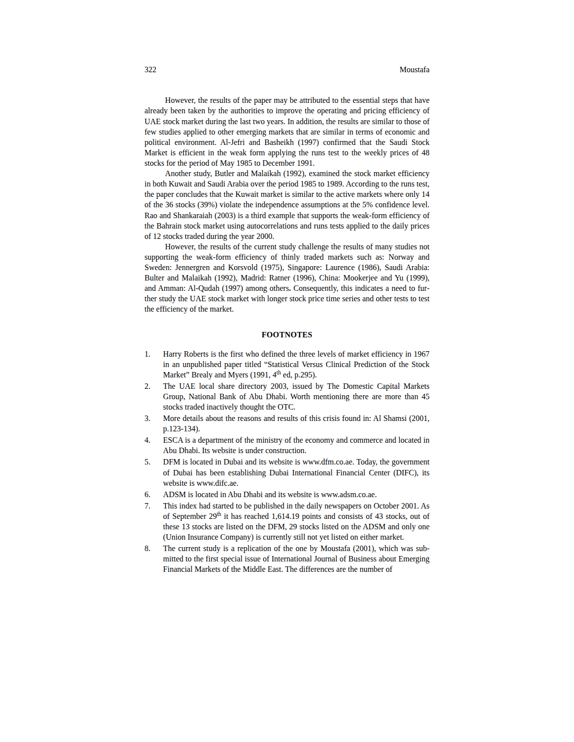322 Moustafa
However, the results of the paper may be attributed to the essential steps that have already been taken by the authorities to improve the operating and pricing efficiency of UAE stock market during the last two years. In addition, the results are similar to those of few studies applied to other emerging markets that are similar in terms of economic and political environment. Al-Jefri and Basheikh (1997) confirmed that the Saudi Stock Market is efficient in the weak form applying the runs test to the weekly prices of 48 stocks for the period of May 1985 to December 1991.
Another study, Butler and Malaikah (1992), examined the stock market efficiency in both Kuwait and Saudi Arabia over the period 1985 to 1989. According to the runs test, the paper concludes that the Kuwait market is similar to the active markets where only 14 of the 36 stocks (39%) violate the independence assumptions at the 5% confidence level. Rao and Shankaraiah (2003) is a third example that supports the weak-form efficiency of the Bahrain stock market using autocorrelations and runs tests applied to the daily prices of 12 stocks traded during the year 2000.
However, the results of the current study challenge the results of many studies not supporting the weak-form efficiency of thinly traded markets such as: Norway and Sweden: Jennergren and Korsvold (1975), Singapore: Laurence (1986), Saudi Arabia: Bulter and Malaikah (1992), Madrid: Ratner (1996), China: Mookerjee and Yu (1999), and Amman: Al-Qudah (1997) among others. Consequently, this indicates a need to further study the UAE stock market with longer stock price time series and other tests to test the efficiency of the market.
FOOTNOTES
Harry Roberts is the first who defined the three levels of market efficiency in 1967 in an unpublished paper titled “Statistical Versus Clinical Prediction of the Stock Market” Brealy and Myers (1991, 4th ed, p.295).
The UAE local share directory 2003, issued by The Domestic Capital Markets Group, National Bank of Abu Dhabi. Worth mentioning there are more than 45 stocks traded inactively thought the OTC.
More details about the reasons and results of this crisis found in: Al Shamsi (2001, p.123-134).
ESCA is a department of the ministry of the economy and commerce and located in Abu Dhabi. Its website is under construction.
DFM is located in Dubai and its website is www.dfm.co.ae. Today, the government of Dubai has been establishing Dubai International Financial Center (DIFC), its website is www.difc.ae.
ADSM is located in Abu Dhabi and its website is www.adsm.co.ae.
This index had started to be published in the daily newspapers on October 2001. As of September 29th it has reached 1,614.19 points and consists of 43 stocks, out of these 13 stocks are listed on the DFM, 29 stocks listed on the ADSM and only one (Union Insurance Company) is currently still not yet listed on either market.
The current study is a replication of the one by Moustafa (2001), which was submitted to the first special issue of International Journal of Business about Emerging Financial Markets of the Middle East. The differences are the number of